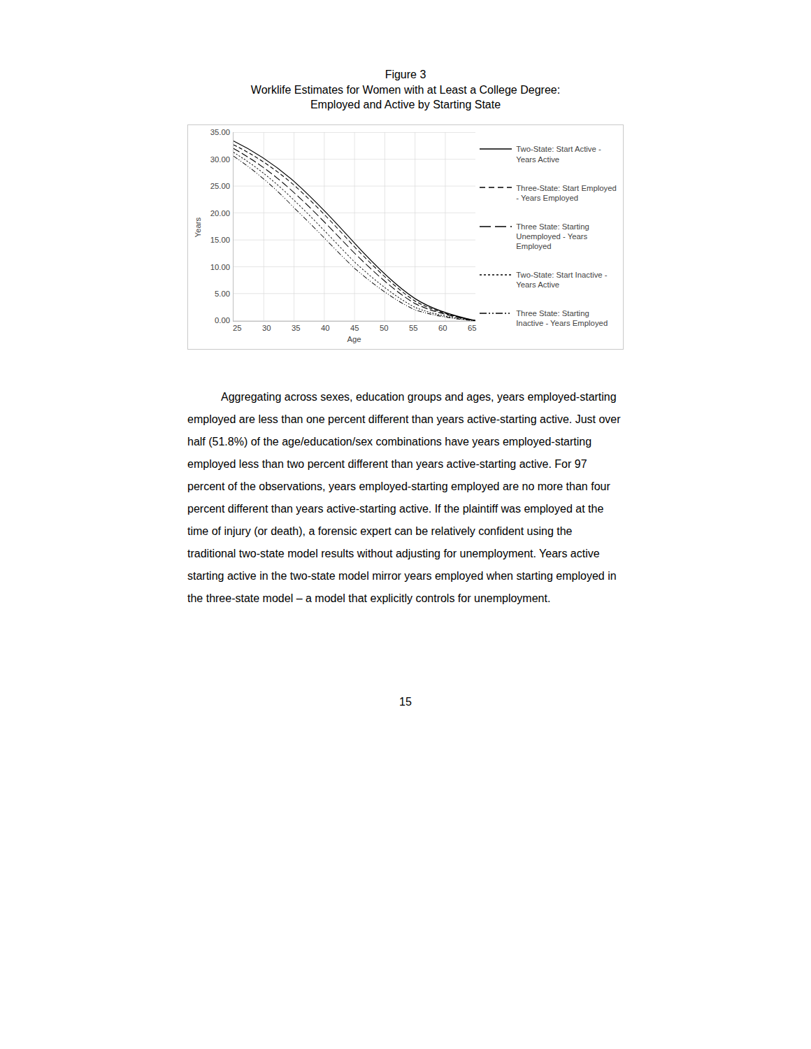Figure 3 Worklife Estimates for Women with at Least a College Degree: Employed and Active by Starting State
Years
35.00 30.00 25.00 20.00 15.00 10.00 5.00 0.00
253035404550556065
Age
Two-State: Start Active - Years Active
Three-State: Start Employed - Years Employed
Three State: Starting Unemployed - Years Employed
Two-State: Start Inactive - Years Active
Three State: Starting Inactive - Years Employed
Aggregating across sexes, education groups and ages, years employed-starting employed are less than one percent different than years active-starting active. Just over half (51.8%) of the age/education/sex combinations have years employed-starting employed less than two percent different than years active-starting active. For 97 percent of the observations, years employed-starting employed are no more than four percent different than years active-starting active. If the plaintiff was employed at the time of injury (or death), a forensic expert can be relatively confident using the traditional two-state model results without adjusting for unemployment. Years active starting active in the two-state model mirror years employed when starting employed in the three-state model – a model that explicitly controls for unemployment.
15